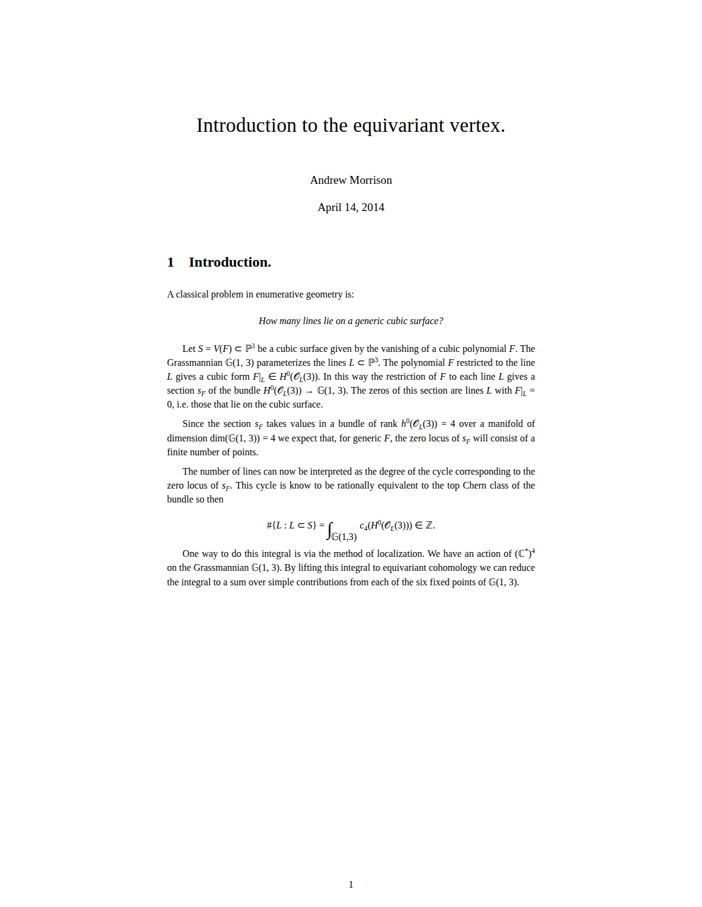Introduction to the equivariant vertex.
Andrew Morrison
April 14, 2014
1 Introduction.
A classical problem in enumerative geometry is:
How many lines lie on a generic cubic surface?
Let S = V(F) ⊂ ℙ3 be a cubic surface given by the vanishing of a cubic polynomial F. The Grassmannian 𝔾(1, 3) parameterizes the lines L ⊂ ℙ3. The polynomial F restricted to the line L gives a cubic form F|L ∈ H0(𝒪L(3)). In this way the restriction of F to each line L gives a section sF of the bundle H0(𝒪L(3)) → 𝔾(1, 3). The zeros of this section are lines L with F|L = 0, i.e. those that lie on the cubic surface.
Since the section sF takes values in a bundle of rank h0(𝒪L(3)) = 4 over a manifold of dimension dim(𝔾(1, 3)) = 4 we expect that, for generic F, the zero locus of sF will consist of a finite number of points.
The number of lines can now be interpreted as the degree of the cycle corresponding to the zero locus of sF. This cycle is know to be rationally equivalent to the top Chern class of the bundle so then
#{L : L ⊂ S} = ∫𝔾(1,3) c4(H0(𝒪L(3))) ∈ ℤ.
One way to do this integral is via the method of localization. We have an action of (ℂ*)4 on the Grassmannian 𝔾(1, 3). By lifting this integral to equivariant cohomology we can reduce the integral to a sum over simple contributions from each of the six fixed points of 𝔾(1, 3).
1